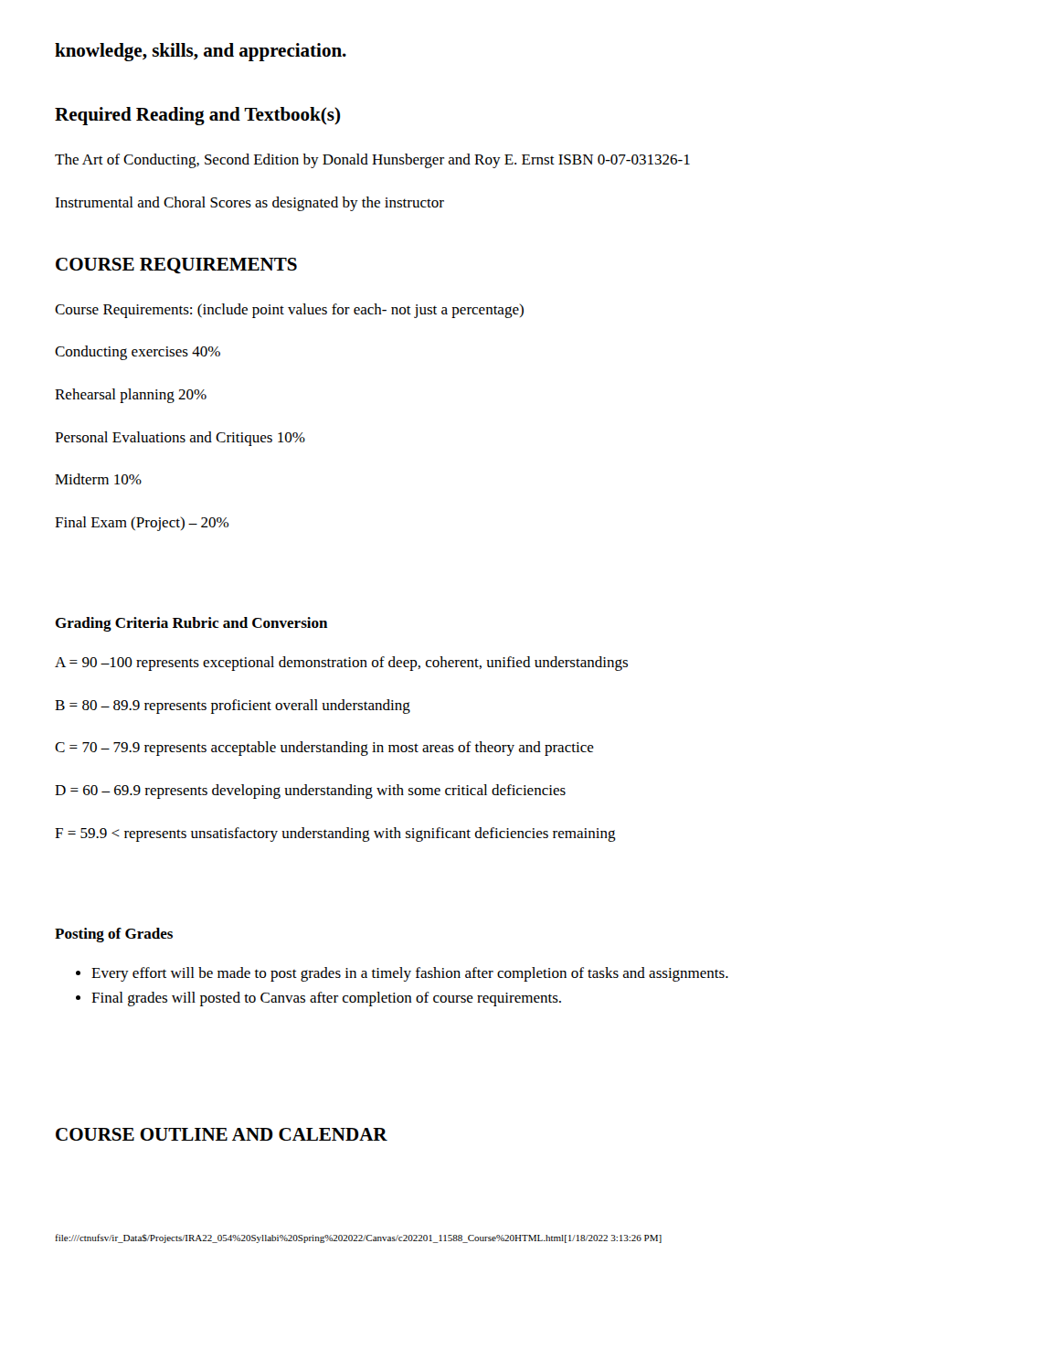knowledge, skills, and appreciation.
Required Reading and Textbook(s)
The Art of Conducting, Second Edition by Donald Hunsberger and Roy E. Ernst ISBN 0-07-031326-1
Instrumental and Choral Scores as designated by the instructor
COURSE REQUIREMENTS
Course Requirements: (include point values for each- not just a percentage)
Conducting exercises 40%
Rehearsal planning 20%
Personal Evaluations and Critiques 10%
Midterm 10%
Final Exam (Project) – 20%
Grading Criteria Rubric and Conversion
A = 90 –100 represents exceptional demonstration of deep, coherent, unified understandings
B = 80 – 89.9 represents proficient overall understanding
C = 70 – 79.9 represents acceptable understanding in most areas of theory and practice
D = 60 – 69.9 represents developing understanding with some critical deficiencies
F = 59.9 < represents unsatisfactory understanding with significant deficiencies remaining
Posting of Grades
Every effort will be made to post grades in a timely fashion after completion of tasks and assignments.
Final grades will posted to Canvas after completion of course requirements.
COURSE OUTLINE AND CALENDAR
file:///ctnufsv/ir_Data$/Projects/IRA22_054%20Syllabi%20Spring%202022/Canvas/c202201_11588_Course%20HTML.html[1/18/2022 3:13:26 PM]